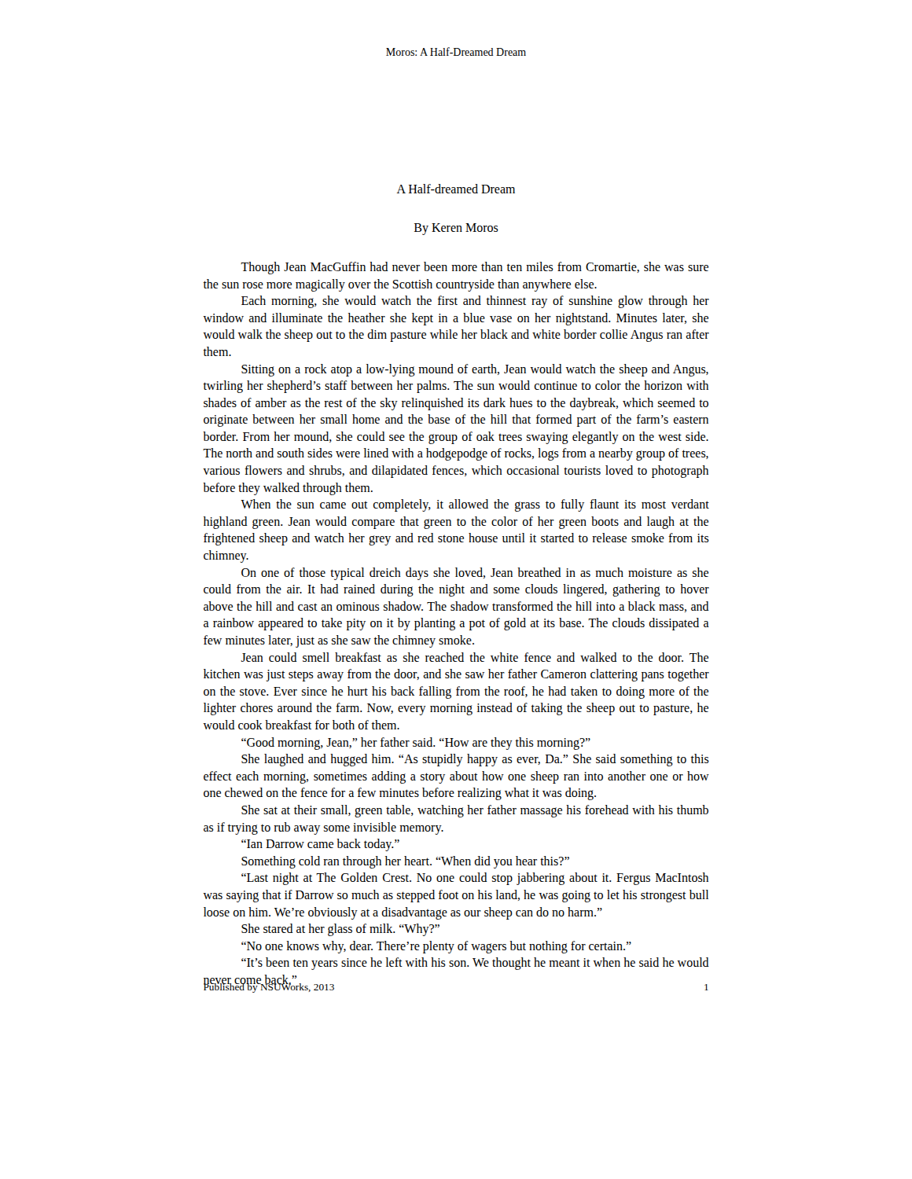Moros: A Half-Dreamed Dream
A Half-dreamed Dream
By Keren Moros
Though Jean MacGuffin had never been more than ten miles from Cromartie, she was sure the sun rose more magically over the Scottish countryside than anywhere else.
Each morning, she would watch the first and thinnest ray of sunshine glow through her window and illuminate the heather she kept in a blue vase on her nightstand. Minutes later, she would walk the sheep out to the dim pasture while her black and white border collie Angus ran after them.
Sitting on a rock atop a low-lying mound of earth, Jean would watch the sheep and Angus, twirling her shepherd’s staff between her palms. The sun would continue to color the horizon with shades of amber as the rest of the sky relinquished its dark hues to the daybreak, which seemed to originate between her small home and the base of the hill that formed part of the farm’s eastern border. From her mound, she could see the group of oak trees swaying elegantly on the west side. The north and south sides were lined with a hodgepodge of rocks, logs from a nearby group of trees, various flowers and shrubs, and dilapidated fences, which occasional tourists loved to photograph before they walked through them.
When the sun came out completely, it allowed the grass to fully flaunt its most verdant highland green. Jean would compare that green to the color of her green boots and laugh at the frightened sheep and watch her grey and red stone house until it started to release smoke from its chimney.
On one of those typical dreich days she loved, Jean breathed in as much moisture as she could from the air. It had rained during the night and some clouds lingered, gathering to hover above the hill and cast an ominous shadow. The shadow transformed the hill into a black mass, and a rainbow appeared to take pity on it by planting a pot of gold at its base. The clouds dissipated a few minutes later, just as she saw the chimney smoke.
Jean could smell breakfast as she reached the white fence and walked to the door. The kitchen was just steps away from the door, and she saw her father Cameron clattering pans together on the stove. Ever since he hurt his back falling from the roof, he had taken to doing more of the lighter chores around the farm. Now, every morning instead of taking the sheep out to pasture, he would cook breakfast for both of them.
“Good morning, Jean,” her father said. “How are they this morning?”
She laughed and hugged him. “As stupidly happy as ever, Da.” She said something to this effect each morning, sometimes adding a story about how one sheep ran into another one or how one chewed on the fence for a few minutes before realizing what it was doing.
She sat at their small, green table, watching her father massage his forehead with his thumb as if trying to rub away some invisible memory.
“Ian Darrow came back today.”
Something cold ran through her heart. “When did you hear this?”
“Last night at The Golden Crest. No one could stop jabbering about it. Fergus MacIntosh was saying that if Darrow so much as stepped foot on his land, he was going to let his strongest bull loose on him. We’re obviously at a disadvantage as our sheep can do no harm.”
She stared at her glass of milk. “Why?”
“No one knows why, dear. There’re plenty of wagers but nothing for certain.”
“It’s been ten years since he left with his son. We thought he meant it when he said he would never come back.”
Published by NSUWorks, 2013
1